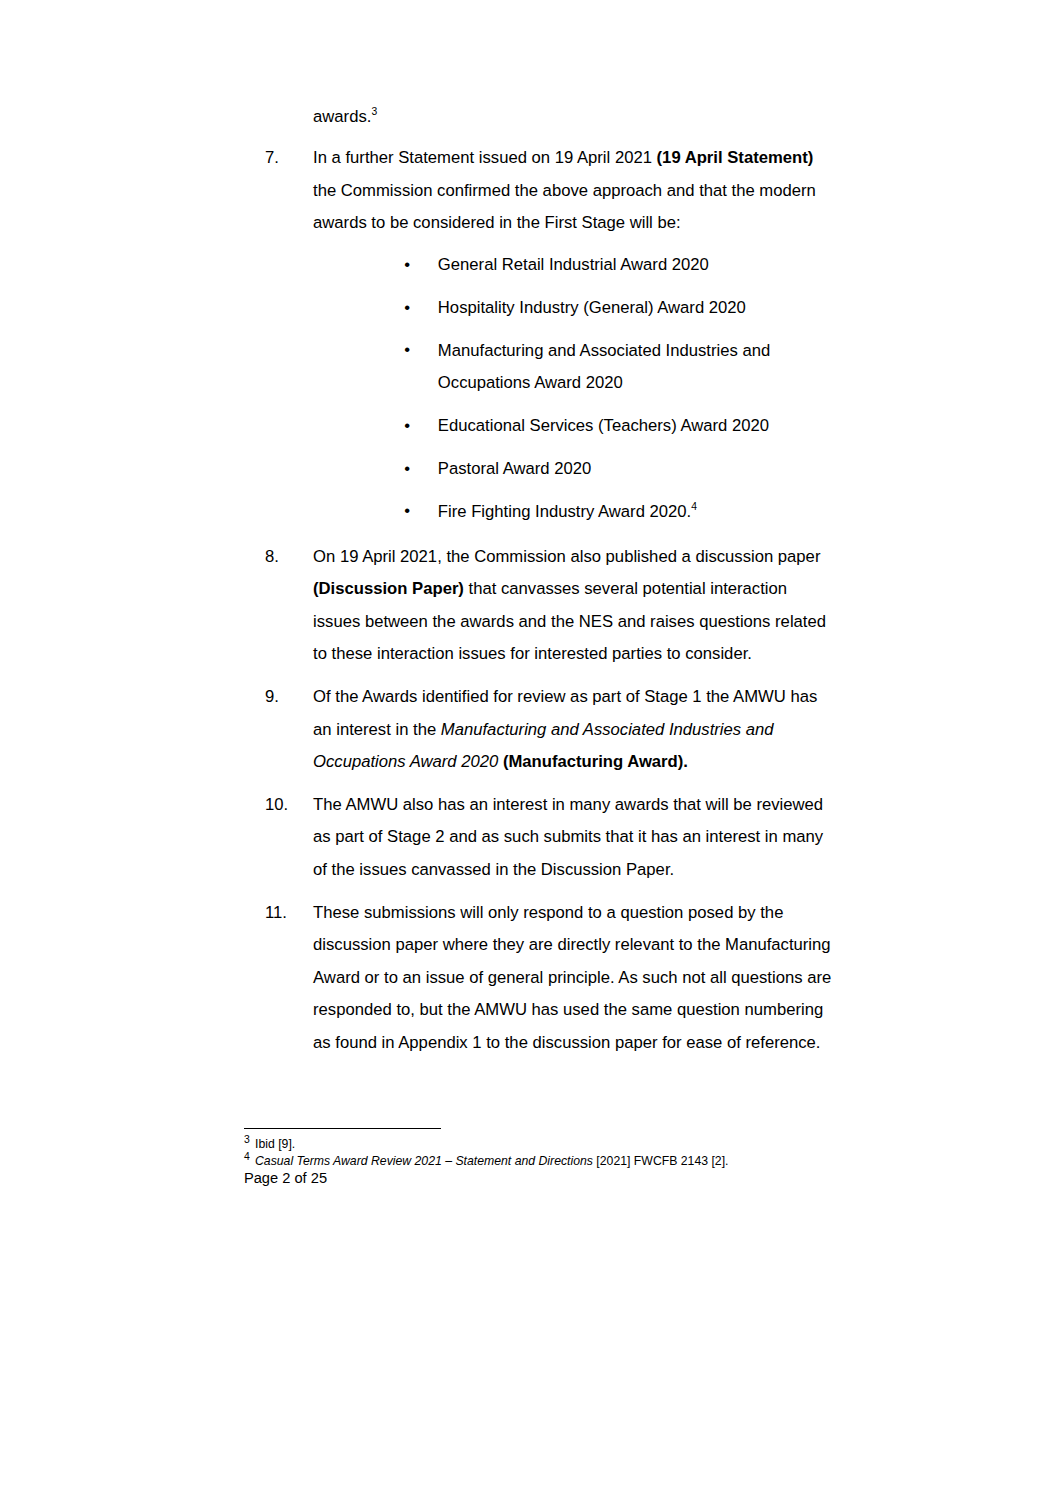awards.3
7. In a further Statement issued on 19 April 2021 (19 April Statement) the Commission confirmed the above approach and that the modern awards to be considered in the First Stage will be:
General Retail Industrial Award 2020
Hospitality Industry (General) Award 2020
Manufacturing and Associated Industries and Occupations Award 2020
Educational Services (Teachers) Award 2020
Pastoral Award 2020
Fire Fighting Industry Award 2020.4
8. On 19 April 2021, the Commission also published a discussion paper (Discussion Paper) that canvasses several potential interaction issues between the awards and the NES and raises questions related to these interaction issues for interested parties to consider.
9. Of the Awards identified for review as part of Stage 1 the AMWU has an interest in the Manufacturing and Associated Industries and Occupations Award 2020 (Manufacturing Award).
10. The AMWU also has an interest in many awards that will be reviewed as part of Stage 2 and as such submits that it has an interest in many of the issues canvassed in the Discussion Paper.
11. These submissions will only respond to a question posed by the discussion paper where they are directly relevant to the Manufacturing Award or to an issue of general principle. As such not all questions are responded to, but the AMWU has used the same question numbering as found in Appendix 1 to the discussion paper for ease of reference.
3 Ibid [9].
4 Casual Terms Award Review 2021 – Statement and Directions [2021] FWCFB 2143 [2].
Page 2 of 25